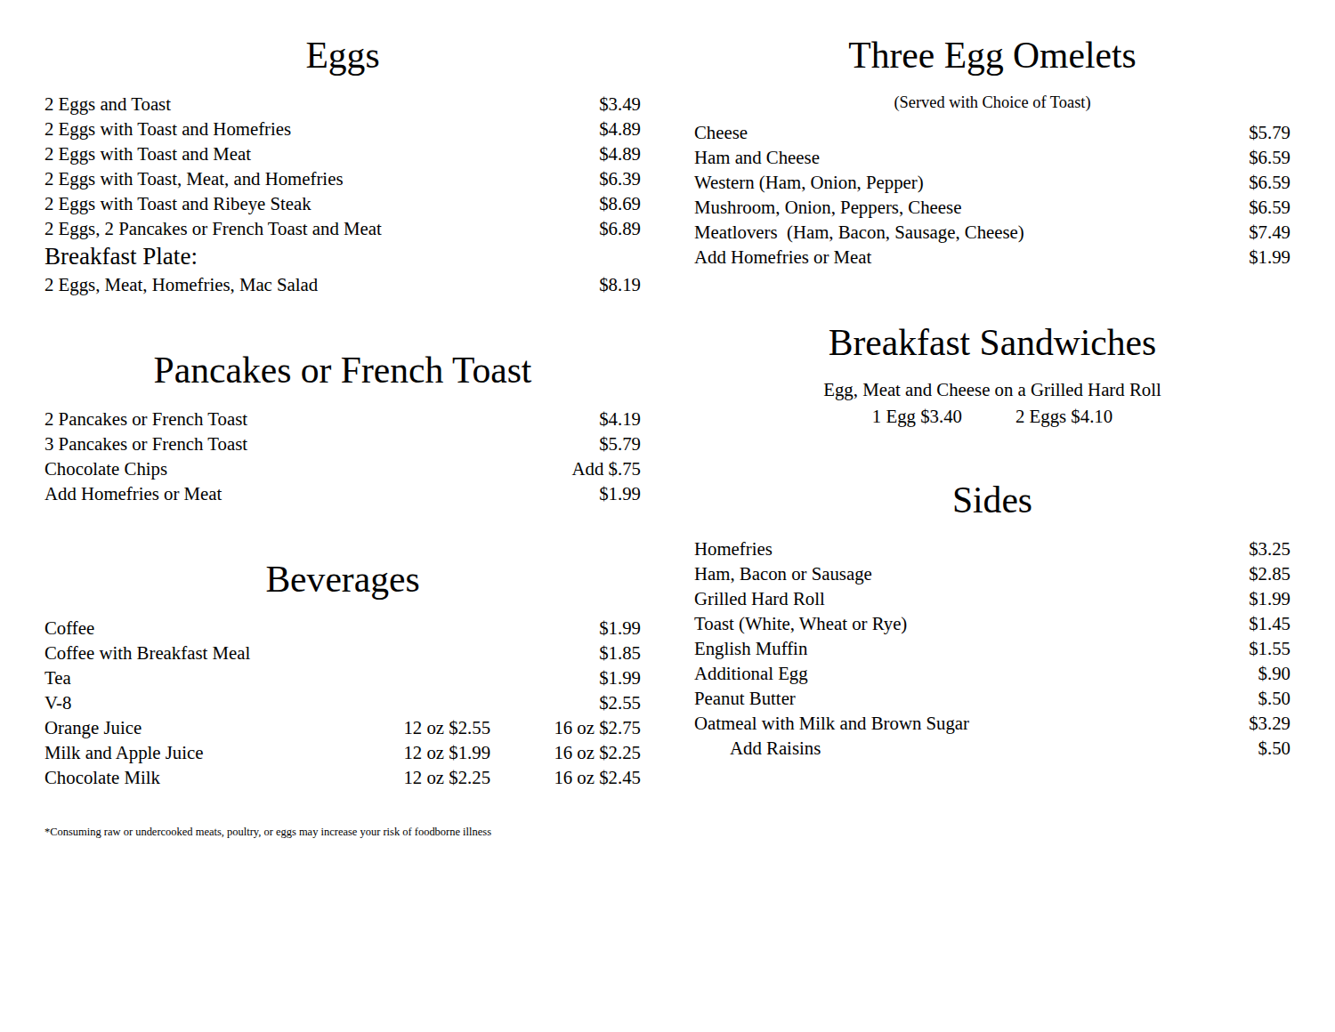Eggs
| 2 Eggs and Toast | $3.49 |
| 2 Eggs with Toast and Homefries | $4.89 |
| 2 Eggs with Toast and Meat | $4.89 |
| 2 Eggs with Toast, Meat, and Homefries | $6.39 |
| 2 Eggs with Toast and Ribeye Steak | $8.69 |
| 2 Eggs, 2 Pancakes or French Toast and Meat | $6.89 |
| Breakfast Plate: |
| 2 Eggs, Meat, Homefries, Mac Salad | $8.19 |
Pancakes or French Toast
| 2 Pancakes or French Toast | $4.19 |
| 3 Pancakes or French Toast | $5.79 |
| Chocolate Chips | Add $.75 |
| Add Homefries or Meat | $1.99 |
Beverages
| Coffee | | $1.99 |
| Coffee with Breakfast Meal | | $1.85 |
| Tea | | $1.99 |
| V-8 | | $2.55 |
| Orange Juice | 12 oz $2.55 | 16 oz $2.75 |
| Milk and Apple Juice | 12 oz $1.99 | 16 oz $2.25 |
| Chocolate Milk | 12 oz $2.25 | 16 oz $2.45 |
*Consuming raw or undercooked meats, poultry, or eggs may increase your risk of foodborne illness
Three Egg Omelets
(Served with Choice of Toast)
| Cheese | $5.79 |
| Ham and Cheese | $6.59 |
| Western (Ham, Onion, Pepper) | $6.59 |
| Mushroom, Onion, Peppers, Cheese | $6.59 |
| Meatlovers (Ham, Bacon, Sausage, Cheese) | $7.49 |
| Add Homefries or Meat | $1.99 |
Breakfast Sandwiches
Egg, Meat and Cheese on a Grilled Hard Roll
1 Egg $3.402 Eggs $4.10
Sides
| Homefries | $3.25 |
| Ham, Bacon or Sausage | $2.85 |
| Grilled Hard Roll | $1.99 |
| Toast (White, Wheat or Rye) | $1.45 |
| English Muffin | $1.55 |
| Additional Egg | $.90 |
| Peanut Butter | $.50 |
| Oatmeal with Milk and Brown Sugar | $3.29 |
| Add Raisins | $.50 |